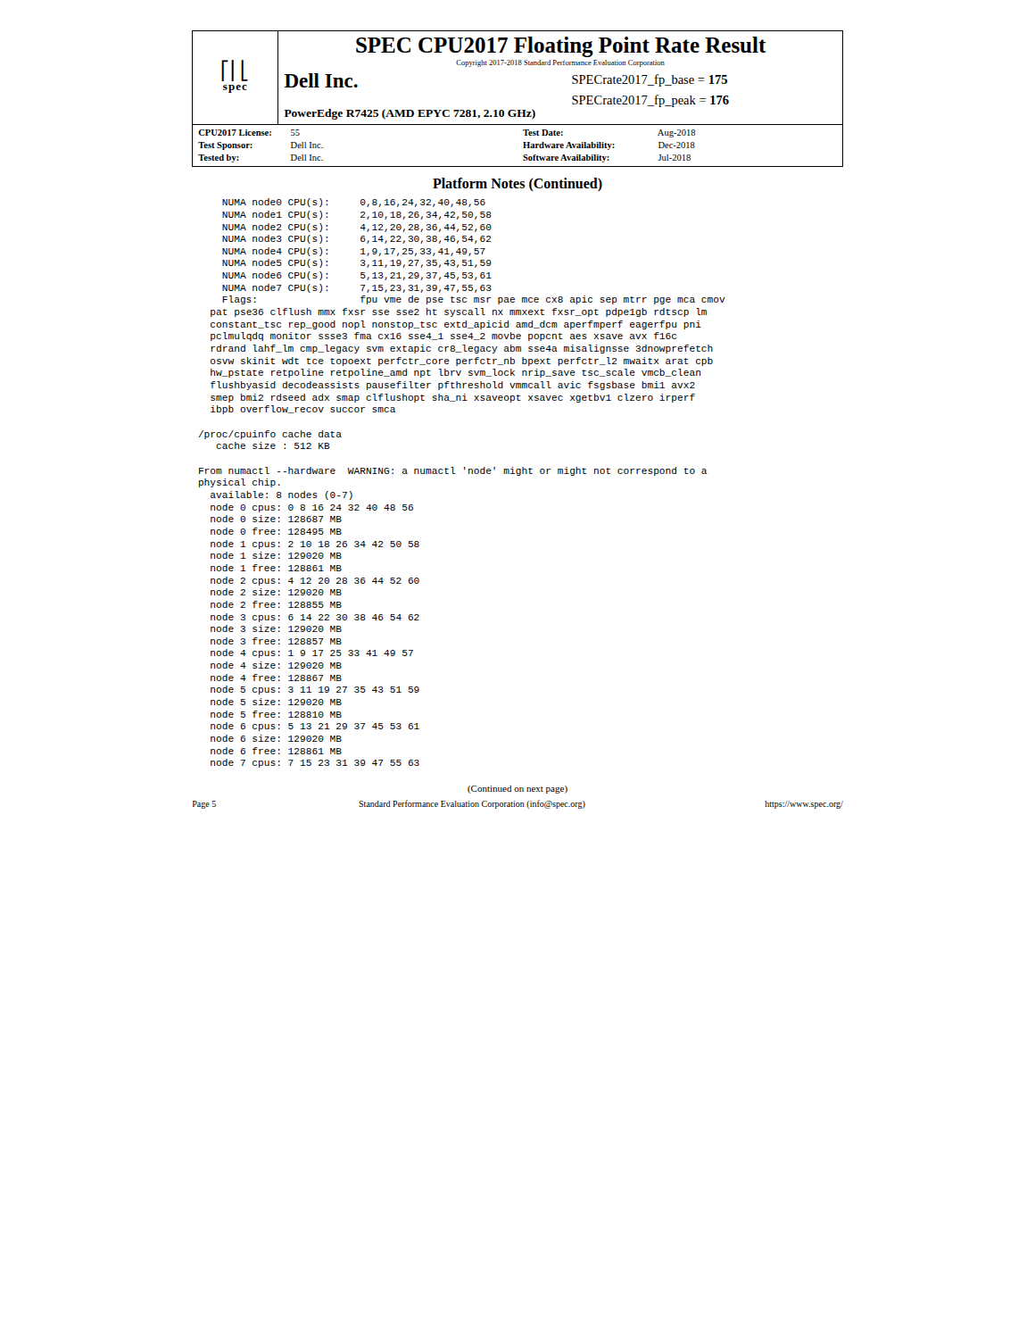⎡⎢⎣
spec
SPEC CPU2017 Floating Point Rate Result
Copyright 2017-2018 Standard Performance Evaluation Corporation
Dell Inc.
PowerEdge R7425 (AMD EPYC 7281, 2.10 GHz)
SPECrate2017_fp_base = 175
SPECrate2017_fp_peak = 176
CPU2017 License: 55
Test Sponsor: Dell Inc.
Tested by: Dell Inc.
Test Date: Aug-2018
Hardware Availability: Dec-2018
Software Availability: Jul-2018
Platform Notes (Continued)
     NUMA node0 CPU(s):     0,8,16,24,32,40,48,56
     NUMA node1 CPU(s):     2,10,18,26,34,42,50,58
     NUMA node2 CPU(s):     4,12,20,28,36,44,52,60
     NUMA node3 CPU(s):     6,14,22,30,38,46,54,62
     NUMA node4 CPU(s):     1,9,17,25,33,41,49,57
     NUMA node5 CPU(s):     3,11,19,27,35,43,51,59
     NUMA node6 CPU(s):     5,13,21,29,37,45,53,61
     NUMA node7 CPU(s):     7,15,23,31,39,47,55,63
     Flags:                 fpu vme de pse tsc msr pae mce cx8 apic sep mtrr pge mca cmov
   pat pse36 clflush mmx fxsr sse sse2 ht syscall nx mmxext fxsr_opt pdpe1gb rdtscp lm
   constant_tsc rep_good nopl nonstop_tsc extd_apicid amd_dcm aperfmperf eagerfpu pni
   pclmulqdq monitor ssse3 fma cx16 sse4_1 sse4_2 movbe popcnt aes xsave avx f16c
   rdrand lahf_lm cmp_legacy svm extapic cr8_legacy abm sse4a misalignsse 3dnowprefetch
   osvw skinit wdt tce topoext perfctr_core perfctr_nb bpext perfctr_l2 mwaitx arat cpb
   hw_pstate retpoline retpoline_amd npt lbrv svm_lock nrip_save tsc_scale vmcb_clean
   flushbyasid decodeassists pausefilter pfthreshold vmmcall avic fsgsbase bmi1 avx2
   smep bmi2 rdseed adx smap clflushopt sha_ni xsaveopt xsavec xgetbv1 clzero irperf
   ibpb overflow_recov succor smca

 /proc/cpuinfo cache data
    cache size : 512 KB

 From numactl --hardware  WARNING: a numactl 'node' might or might not correspond to a
 physical chip.
   available: 8 nodes (0-7)
   node 0 cpus: 0 8 16 24 32 40 48 56
   node 0 size: 128687 MB
   node 0 free: 128495 MB
   node 1 cpus: 2 10 18 26 34 42 50 58
   node 1 size: 129020 MB
   node 1 free: 128861 MB
   node 2 cpus: 4 12 20 28 36 44 52 60
   node 2 size: 129020 MB
   node 2 free: 128855 MB
   node 3 cpus: 6 14 22 30 38 46 54 62
   node 3 size: 129020 MB
   node 3 free: 128857 MB
   node 4 cpus: 1 9 17 25 33 41 49 57
   node 4 size: 129020 MB
   node 4 free: 128867 MB
   node 5 cpus: 3 11 19 27 35 43 51 59
   node 5 size: 129020 MB
   node 5 free: 128810 MB
   node 6 cpus: 5 13 21 29 37 45 53 61
   node 6 size: 129020 MB
   node 6 free: 128861 MB
   node 7 cpus: 7 15 23 31 39 47 55 63
(Continued on next page)
Page 5
Standard Performance Evaluation Corporation (info@spec.org)
https://www.spec.org/